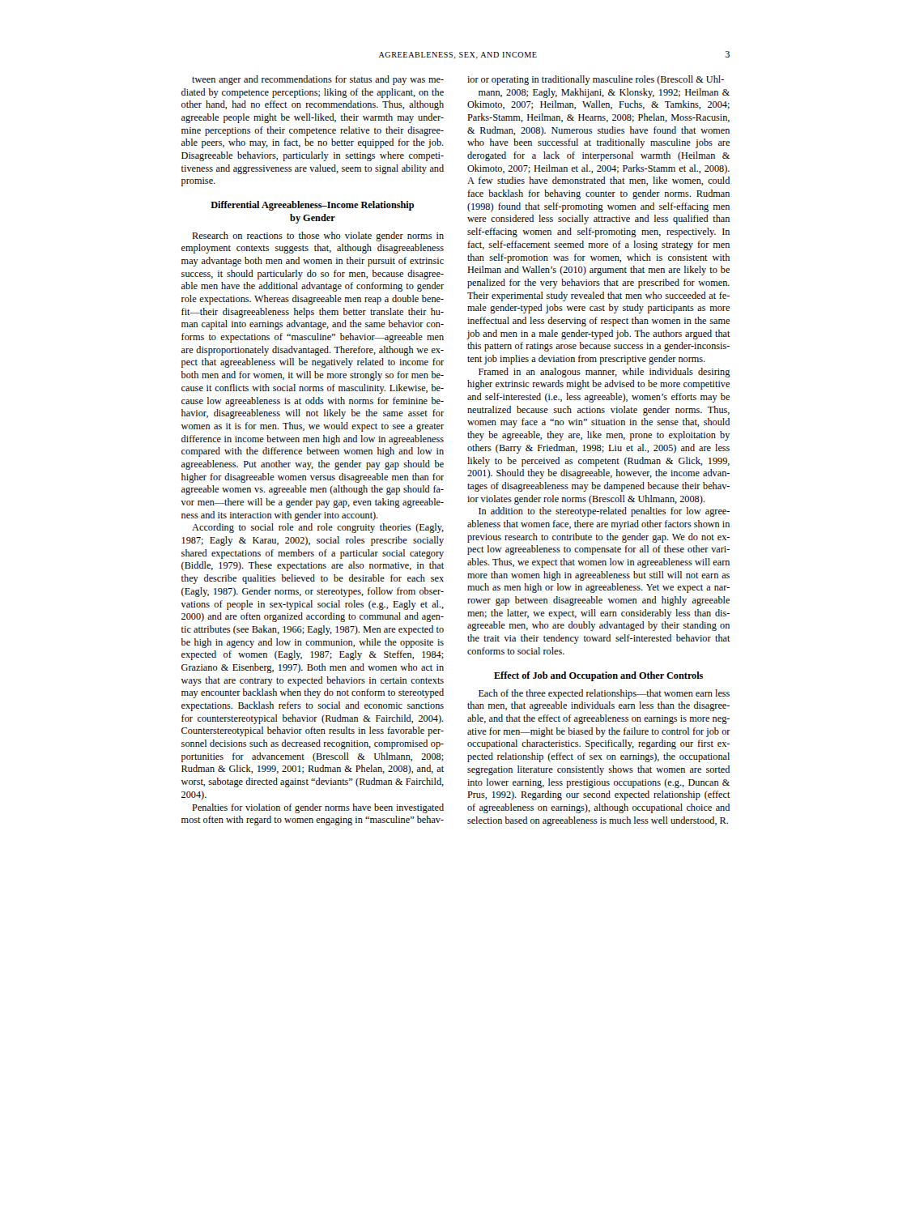Agreeableness, Sex, and Income 3
tween anger and recommendations for status and pay was mediated by competence perceptions; liking of the applicant, on the other hand, had no effect on recommendations. Thus, although agreeable people might be well-liked, their warmth may undermine perceptions of their competence relative to their disagreeable peers, who may, in fact, be no better equipped for the job. Disagreeable behaviors, particularly in settings where competitiveness and aggressiveness are valued, seem to signal ability and promise.
Differential Agreeableness–Income Relationship by Gender
Research on reactions to those who violate gender norms in employment contexts suggests that, although disagreeableness may advantage both men and women in their pursuit of extrinsic success, it should particularly do so for men, because disagreeable men have the additional advantage of conforming to gender role expectations. Whereas disagreeable men reap a double benefit—their disagreeableness helps them better translate their human capital into earnings advantage, and the same behavior conforms to expectations of “masculine” behavior—agreeable men are disproportionately disadvantaged. Therefore, although we expect that agreeableness will be negatively related to income for both men and for women, it will be more strongly so for men because it conflicts with social norms of masculinity. Likewise, because low agreeableness is at odds with norms for feminine behavior, disagreeableness will not likely be the same asset for women as it is for men. Thus, we would expect to see a greater difference in income between men high and low in agreeableness compared with the difference between women high and low in agreeableness. Put another way, the gender pay gap should be higher for disagreeable women versus disagreeable men than for agreeable women vs. agreeable men (although the gap should favor men—there will be a gender pay gap, even taking agreeableness and its interaction with gender into account).
According to social role and role congruity theories (Eagly, 1987; Eagly & Karau, 2002), social roles prescribe socially shared expectations of members of a particular social category (Biddle, 1979). These expectations are also normative, in that they describe qualities believed to be desirable for each sex (Eagly, 1987). Gender norms, or stereotypes, follow from observations of people in sex-typical social roles (e.g., Eagly et al., 2000) and are often organized according to communal and agentic attributes (see Bakan, 1966; Eagly, 1987). Men are expected to be high in agency and low in communion, while the opposite is expected of women (Eagly, 1987; Eagly & Steffen, 1984; Graziano & Eisenberg, 1997). Both men and women who act in ways that are contrary to expected behaviors in certain contexts may encounter backlash when they do not conform to stereotyped expectations. Backlash refers to social and economic sanctions for counterstereotypical behavior (Rudman & Fairchild, 2004). Counterstereotypical behavior often results in less favorable personnel decisions such as decreased recognition, compromised opportunities for advancement (Brescoll & Uhlmann, 2008; Rudman & Glick, 1999, 2001; Rudman & Phelan, 2008), and, at worst, sabotage directed against “deviants” (Rudman & Fairchild, 2004).
Penalties for violation of gender norms have been investigated most often with regard to women engaging in “masculine” behavior or operating in traditionally masculine roles (Brescoll & Uhl-
mann, 2008; Eagly, Makhijani, & Klonsky, 1992; Heilman & Okimoto, 2007; Heilman, Wallen, Fuchs, & Tamkins, 2004; Parks-Stamm, Heilman, & Hearns, 2008; Phelan, Moss-Racusin, & Rudman, 2008). Numerous studies have found that women who have been successful at traditionally masculine jobs are derogated for a lack of interpersonal warmth (Heilman & Okimoto, 2007; Heilman et al., 2004; Parks-Stamm et al., 2008). A few studies have demonstrated that men, like women, could face backlash for behaving counter to gender norms. Rudman (1998) found that self-promoting women and self-effacing men were considered less socially attractive and less qualified than self-effacing women and self-promoting men, respectively. In fact, self-effacement seemed more of a losing strategy for men than self-promotion was for women, which is consistent with Heilman and Wallen’s (2010) argument that men are likely to be penalized for the very behaviors that are prescribed for women. Their experimental study revealed that men who succeeded at female gender-typed jobs were cast by study participants as more ineffectual and less deserving of respect than women in the same job and men in a male gender-typed job. The authors argued that this pattern of ratings arose because success in a gender-inconsistent job implies a deviation from prescriptive gender norms.
Framed in an analogous manner, while individuals desiring higher extrinsic rewards might be advised to be more competitive and self-interested (i.e., less agreeable), women’s efforts may be neutralized because such actions violate gender norms. Thus, women may face a “no win” situation in the sense that, should they be agreeable, they are, like men, prone to exploitation by others (Barry & Friedman, 1998; Liu et al., 2005) and are less likely to be perceived as competent (Rudman & Glick, 1999, 2001). Should they be disagreeable, however, the income advantages of disagreeableness may be dampened because their behavior violates gender role norms (Brescoll & Uhlmann, 2008).
In addition to the stereotype-related penalties for low agreeableness that women face, there are myriad other factors shown in previous research to contribute to the gender gap. We do not expect low agreeableness to compensate for all of these other variables. Thus, we expect that women low in agreeableness will earn more than women high in agreeableness but still will not earn as much as men high or low in agreeableness. Yet we expect a narrower gap between disagreeable women and highly agreeable men; the latter, we expect, will earn considerably less than disagreeable men, who are doubly advantaged by their standing on the trait via their tendency toward self-interested behavior that conforms to social roles.
Effect of Job and Occupation and Other Controls
Each of the three expected relationships—that women earn less than men, that agreeable individuals earn less than the disagreeable, and that the effect of agreeableness on earnings is more negative for men—might be biased by the failure to control for job or occupational characteristics. Specifically, regarding our first expected relationship (effect of sex on earnings), the occupational segregation literature consistently shows that women are sorted into lower earning, less prestigious occupations (e.g., Duncan & Prus, 1992). Regarding our second expected relationship (effect of agreeableness on earnings), although occupational choice and selection based on agreeableness is much less well understood, R.